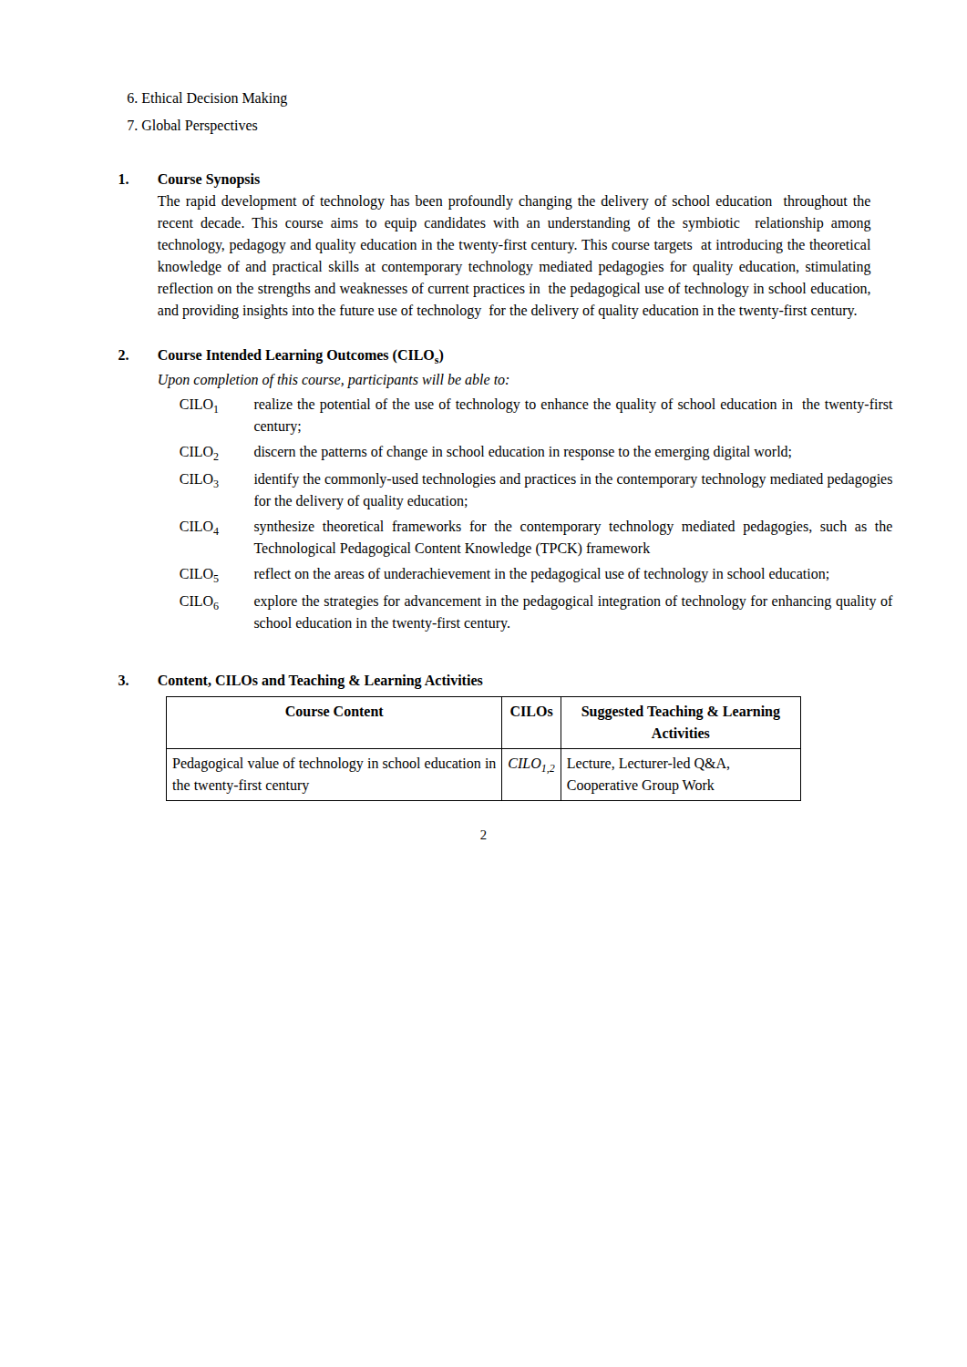6. Ethical Decision Making
7. Global Perspectives
1. Course Synopsis
The rapid development of technology has been profoundly changing the delivery of school education throughout the recent decade. This course aims to equip candidates with an understanding of the symbiotic relationship among technology, pedagogy and quality education in the twenty-first century. This course targets at introducing the theoretical knowledge of and practical skills at contemporary technology mediated pedagogies for quality education, stimulating reflection on the strengths and weaknesses of current practices in the pedagogical use of technology in school education, and providing insights into the future use of technology for the delivery of quality education in the twenty-first century.
2. Course Intended Learning Outcomes (CILOs)
Upon completion of this course, participants will be able to:
| CILO 1 | realize the potential of the use of technology to enhance the quality of school education in the twenty-first century; |
| CILO 2 | discern the patterns of change in school education in response to the emerging digital world; |
| CILO 3 | identify the commonly-used technologies and practices in the contemporary technology mediated pedagogies for the delivery of quality education; |
| CILO 4 | synthesize theoretical frameworks for the contemporary technology mediated pedagogies, such as the Technological Pedagogical Content Knowledge (TPCK) framework |
| CILO 5 | reflect on the areas of underachievement in the pedagogical use of technology in school education; |
| CILO 6 | explore the strategies for advancement in the pedagogical integration of technology for enhancing quality of school education in the twenty-first century. |
3. Content, CILOs and Teaching & Learning Activities
| Course Content | CILOs | Suggested Teaching & Learning Activities |
| --- | --- | --- |
| Pedagogical value of technology in school education in the twenty-first century | CILO 1,2 | Lecture, Lecturer-led Q&A, Cooperative Group Work |
2